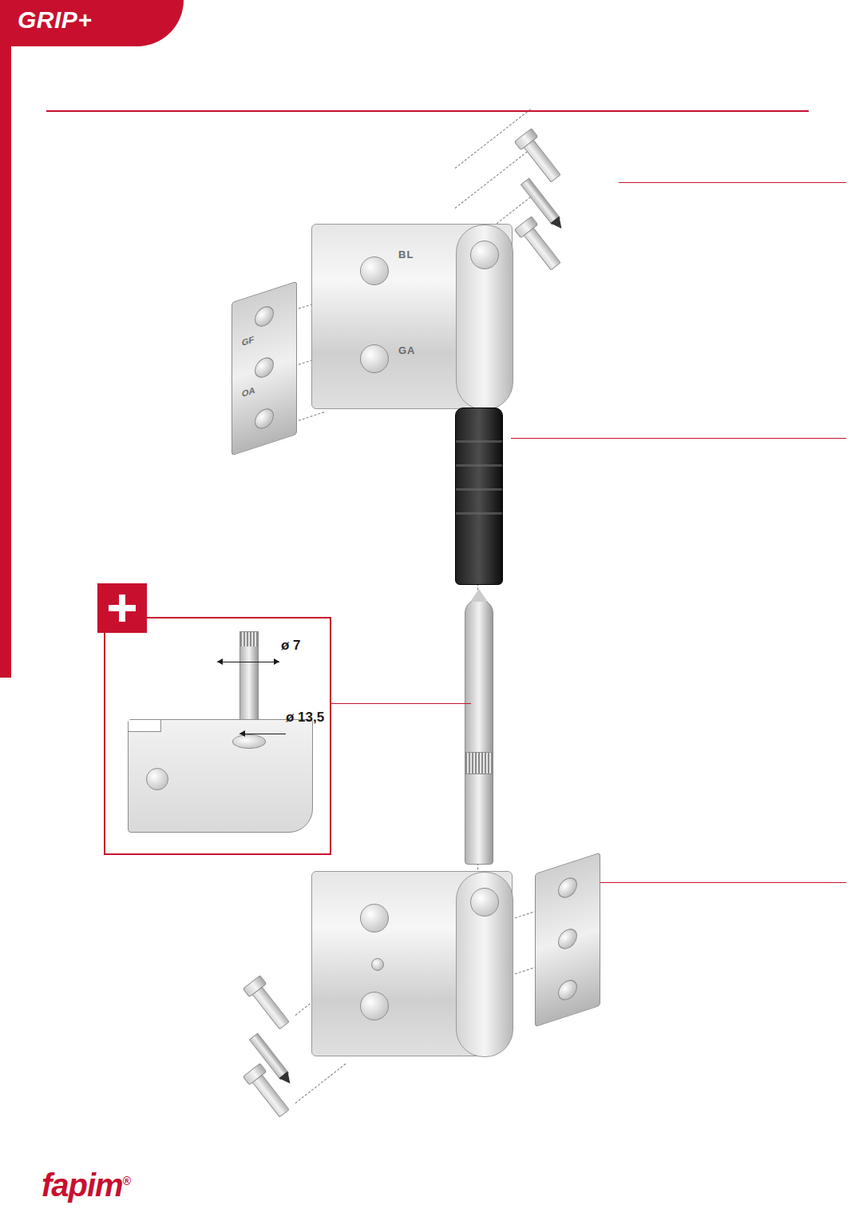GRIP+
BL
GA
GF
OA
ø 7
ø 13,5
fapim®